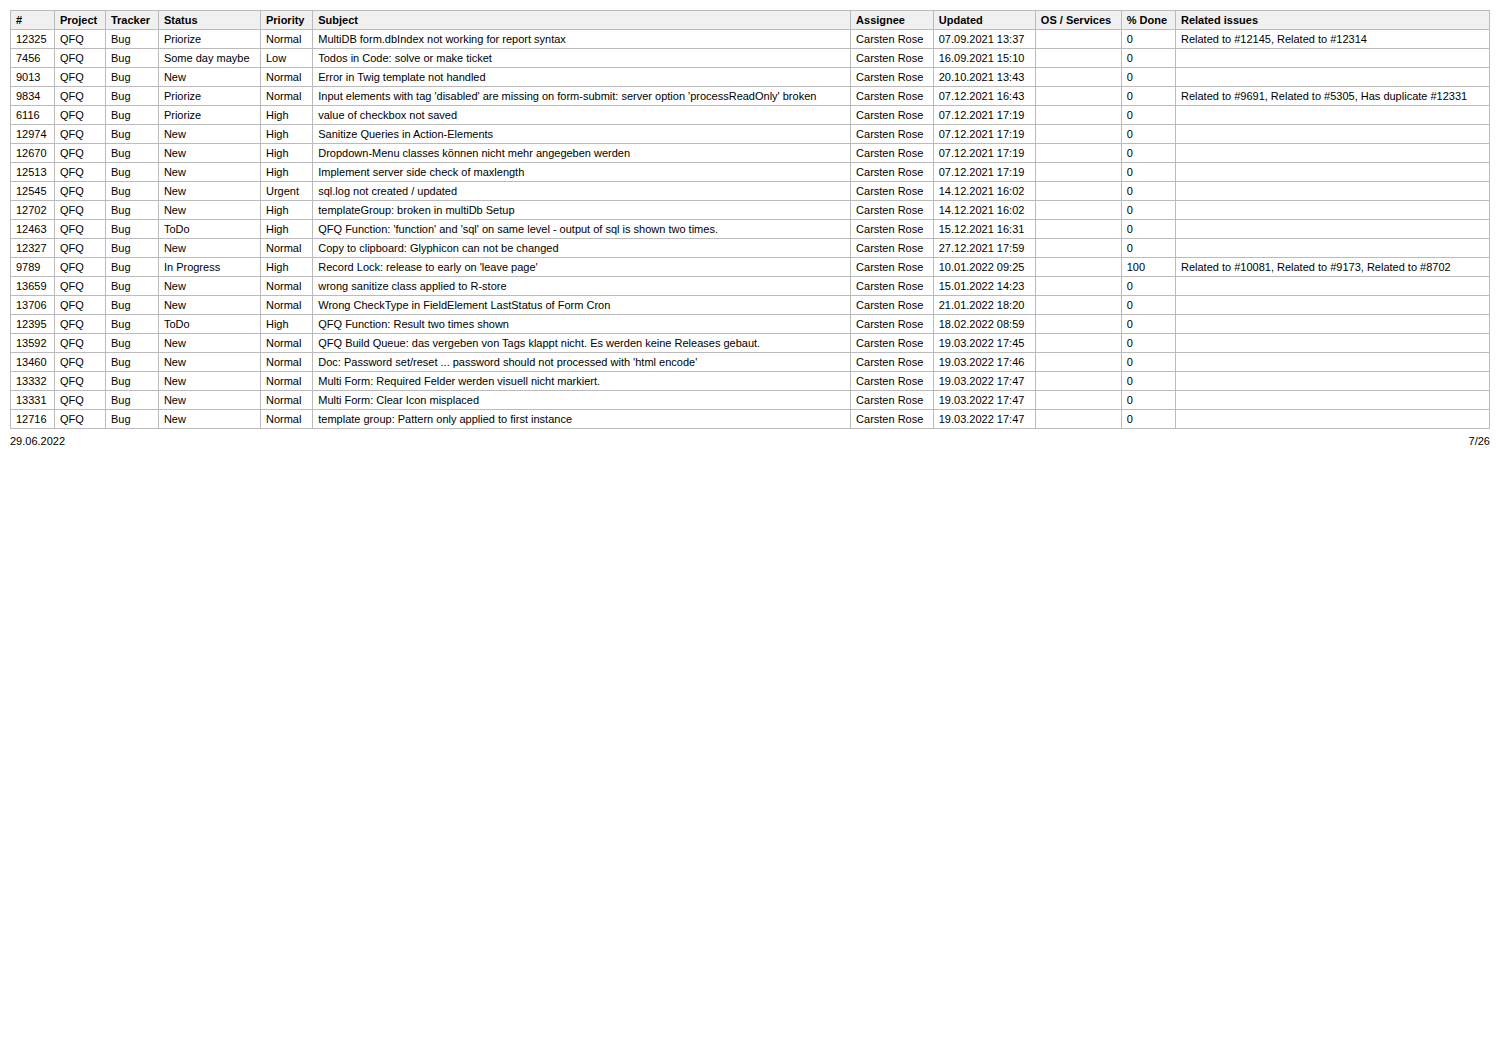| # | Project | Tracker | Status | Priority | Subject | Assignee | Updated | OS / Services | % Done | Related issues |
| --- | --- | --- | --- | --- | --- | --- | --- | --- | --- | --- |
| 12325 | QFQ | Bug | Priorize | Normal | MultiDB form.dbIndex not working for report syntax | Carsten Rose | 07.09.2021 13:37 | | 0 | Related to #12145, Related to #12314 |
| 7456 | QFQ | Bug | Some day maybe | Low | Todos in Code: solve or make ticket | Carsten Rose | 16.09.2021 15:10 | | 0 | |
| 9013 | QFQ | Bug | New | Normal | Error in Twig template not handled | Carsten Rose | 20.10.2021 13:43 | | 0 | |
| 9834 | QFQ | Bug | Priorize | Normal | Input elements with tag 'disabled' are missing on form-submit: server option 'processReadOnly' broken | Carsten Rose | 07.12.2021 16:43 | | 0 | Related to #9691, Related to #5305, Has duplicate #12331 |
| 6116 | QFQ | Bug | Priorize | High | value of checkbox not saved | Carsten Rose | 07.12.2021 17:19 | | 0 | |
| 12974 | QFQ | Bug | New | High | Sanitize Queries in Action-Elements | Carsten Rose | 07.12.2021 17:19 | | 0 | |
| 12670 | QFQ | Bug | New | High | Dropdown-Menu classes können nicht mehr angegeben werden | Carsten Rose | 07.12.2021 17:19 | | 0 | |
| 12513 | QFQ | Bug | New | High | Implement server side check of maxlength | Carsten Rose | 07.12.2021 17:19 | | 0 | |
| 12545 | QFQ | Bug | New | Urgent | sql.log not created / updated | Carsten Rose | 14.12.2021 16:02 | | 0 | |
| 12702 | QFQ | Bug | New | High | templateGroup: broken in multiDb Setup | Carsten Rose | 14.12.2021 16:02 | | 0 | |
| 12463 | QFQ | Bug | ToDo | High | QFQ Function: 'function' and 'sql' on same level - output of sql is shown two times. | Carsten Rose | 15.12.2021 16:31 | | 0 | |
| 12327 | QFQ | Bug | New | Normal | Copy to clipboard: Glyphicon can not be changed | Carsten Rose | 27.12.2021 17:59 | | 0 | |
| 9789 | QFQ | Bug | In Progress | High | Record Lock: release to early on 'leave page' | Carsten Rose | 10.01.2022 09:25 | | 100 | Related to #10081, Related to #9173, Related to #8702 |
| 13659 | QFQ | Bug | New | Normal | wrong sanitize class applied to R-store | Carsten Rose | 15.01.2022 14:23 | | 0 | |
| 13706 | QFQ | Bug | New | Normal | Wrong CheckType in FieldElement LastStatus of Form Cron | Carsten Rose | 21.01.2022 18:20 | | 0 | |
| 12395 | QFQ | Bug | ToDo | High | QFQ Function: Result two times shown | Carsten Rose | 18.02.2022 08:59 | | 0 | |
| 13592 | QFQ | Bug | New | Normal | QFQ Build Queue: das vergeben von Tags klappt nicht. Es werden keine Releases gebaut. | Carsten Rose | 19.03.2022 17:45 | | 0 | |
| 13460 | QFQ | Bug | New | Normal | Doc: Password set/reset ... password should not processed with 'html encode' | Carsten Rose | 19.03.2022 17:46 | | 0 | |
| 13332 | QFQ | Bug | New | Normal | Multi Form: Required Felder werden visuell nicht markiert. | Carsten Rose | 19.03.2022 17:47 | | 0 | |
| 13331 | QFQ | Bug | New | Normal | Multi Form: Clear Icon misplaced | Carsten Rose | 19.03.2022 17:47 | | 0 | |
| 12716 | QFQ | Bug | New | Normal | template group: Pattern only applied to first instance | Carsten Rose | 19.03.2022 17:47 | | 0 | |
29.06.2022 7/26